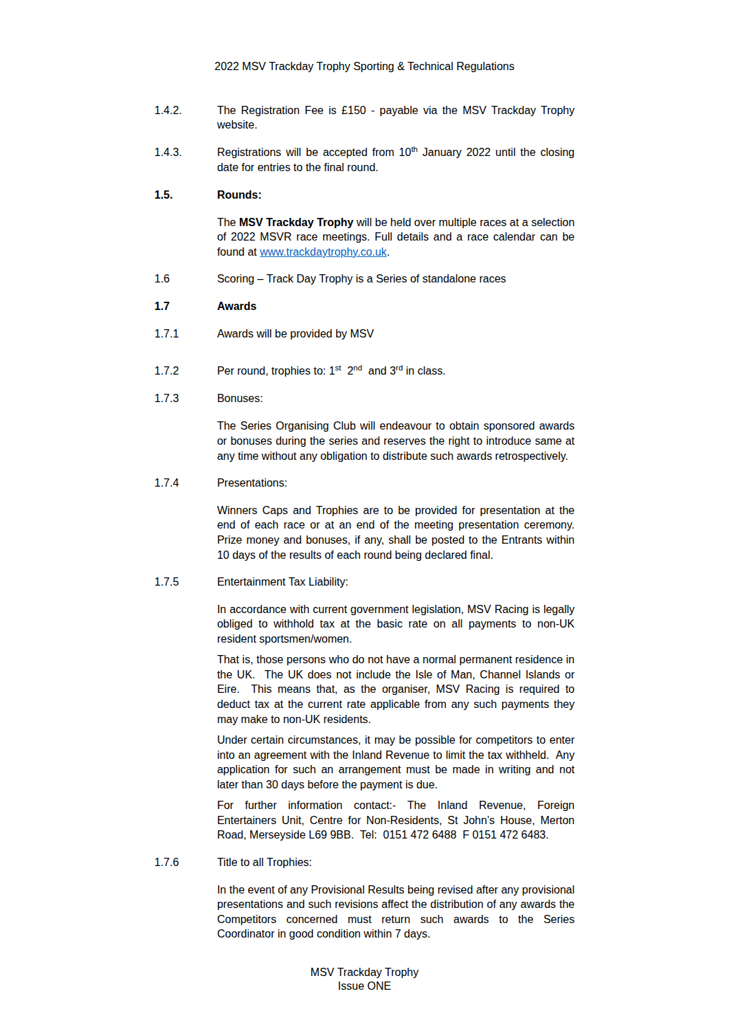2022 MSV Trackday Trophy Sporting & Technical Regulations
1.4.2.
The Registration Fee is £150 - payable via the MSV Trackday Trophy website.
1.4.3.
Registrations will be accepted from 10th January 2022 until the closing date for entries to the final round.
1.5.
Rounds:
The MSV Trackday Trophy will be held over multiple races at a selection of 2022 MSVR race meetings. Full details and a race calendar can be found at www.trackdaytrophy.co.uk.
1.6
Scoring – Track Day Trophy is a Series of standalone races
1.7
Awards
1.7.1
Awards will be provided by MSV
1.7.2
Per round, trophies to: 1st 2nd and 3rd in class.
1.7.3
Bonuses:
The Series Organising Club will endeavour to obtain sponsored awards or bonuses during the series and reserves the right to introduce same at any time without any obligation to distribute such awards retrospectively.
1.7.4
Presentations:
Winners Caps and Trophies are to be provided for presentation at the end of each race or at an end of the meeting presentation ceremony. Prize money and bonuses, if any, shall be posted to the Entrants within 10 days of the results of each round being declared final.
1.7.5
Entertainment Tax Liability:
In accordance with current government legislation, MSV Racing is legally obliged to withhold tax at the basic rate on all payments to non-UK resident sportsmen/women.
That is, those persons who do not have a normal permanent residence in the UK. The UK does not include the Isle of Man, Channel Islands or Eire. This means that, as the organiser, MSV Racing is required to deduct tax at the current rate applicable from any such payments they may make to non-UK residents.
Under certain circumstances, it may be possible for competitors to enter into an agreement with the Inland Revenue to limit the tax withheld. Any application for such an arrangement must be made in writing and not later than 30 days before the payment is due.
For further information contact:- The Inland Revenue, Foreign Entertainers Unit, Centre for Non-Residents, St John’s House, Merton Road, Merseyside L69 9BB. Tel: 0151 472 6488 F 0151 472 6483.
1.7.6
Title to all Trophies:
In the event of any Provisional Results being revised after any provisional presentations and such revisions affect the distribution of any awards the Competitors concerned must return such awards to the Series Coordinator in good condition within 7 days.
MSV Trackday Trophy
Issue ONE